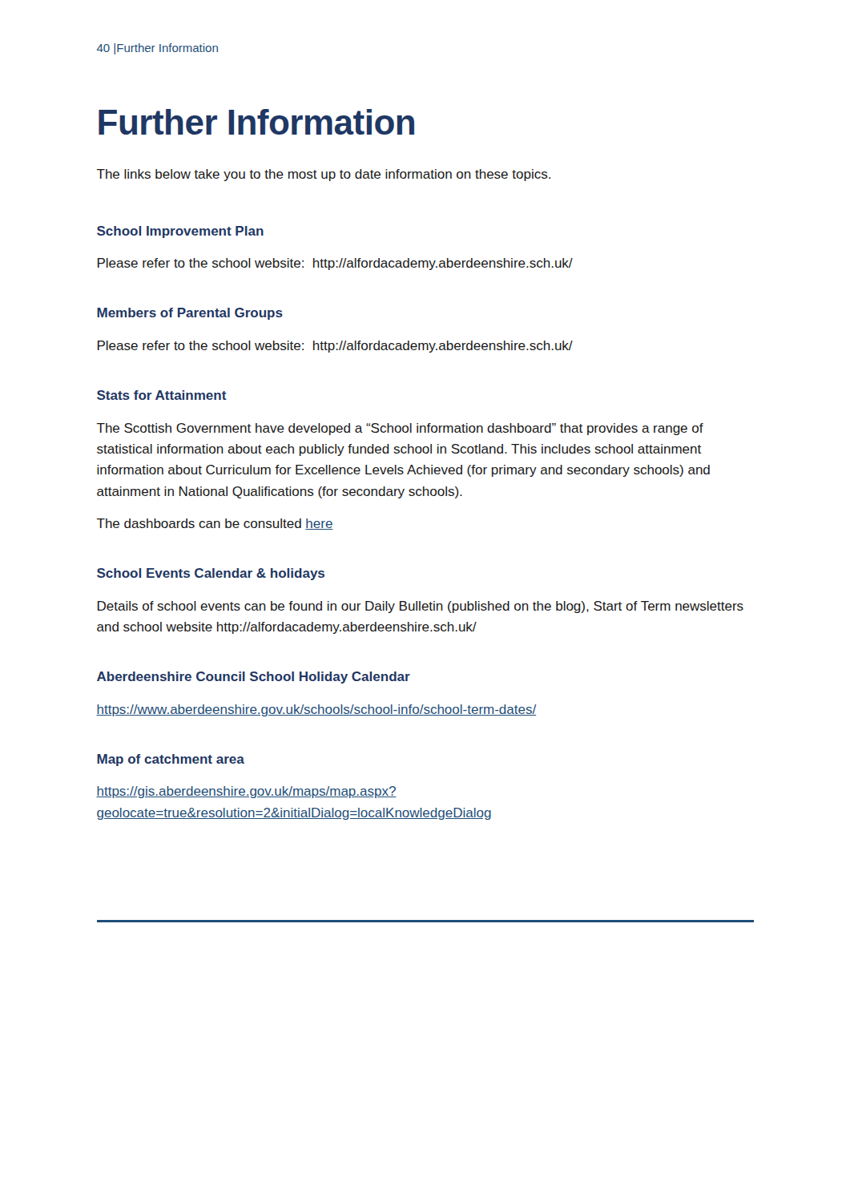40 |Further Information
Further Information
The links below take you to the most up to date information on these topics.
School Improvement Plan
Please refer to the school website: http://alfordacademy.aberdeenshire.sch.uk/
Members of Parental Groups
Please refer to the school website: http://alfordacademy.aberdeenshire.sch.uk/
Stats for Attainment
The Scottish Government have developed a “School information dashboard” that provides a range of statistical information about each publicly funded school in Scotland. This includes school attainment information about Curriculum for Excellence Levels Achieved (for primary and secondary schools) and attainment in National Qualifications (for secondary schools).
The dashboards can be consulted here
School Events Calendar & holidays
Details of school events can be found in our Daily Bulletin (published on the blog), Start of Term newsletters and school website http://alfordacademy.aberdeenshire.sch.uk/
Aberdeenshire Council School Holiday Calendar
https://www.aberdeenshire.gov.uk/schools/school-info/school-term-dates/
Map of catchment area
https://gis.aberdeenshire.gov.uk/maps/map.aspx?geolocate=true&resolution=2&initialDialog=localKnowledgeDialog